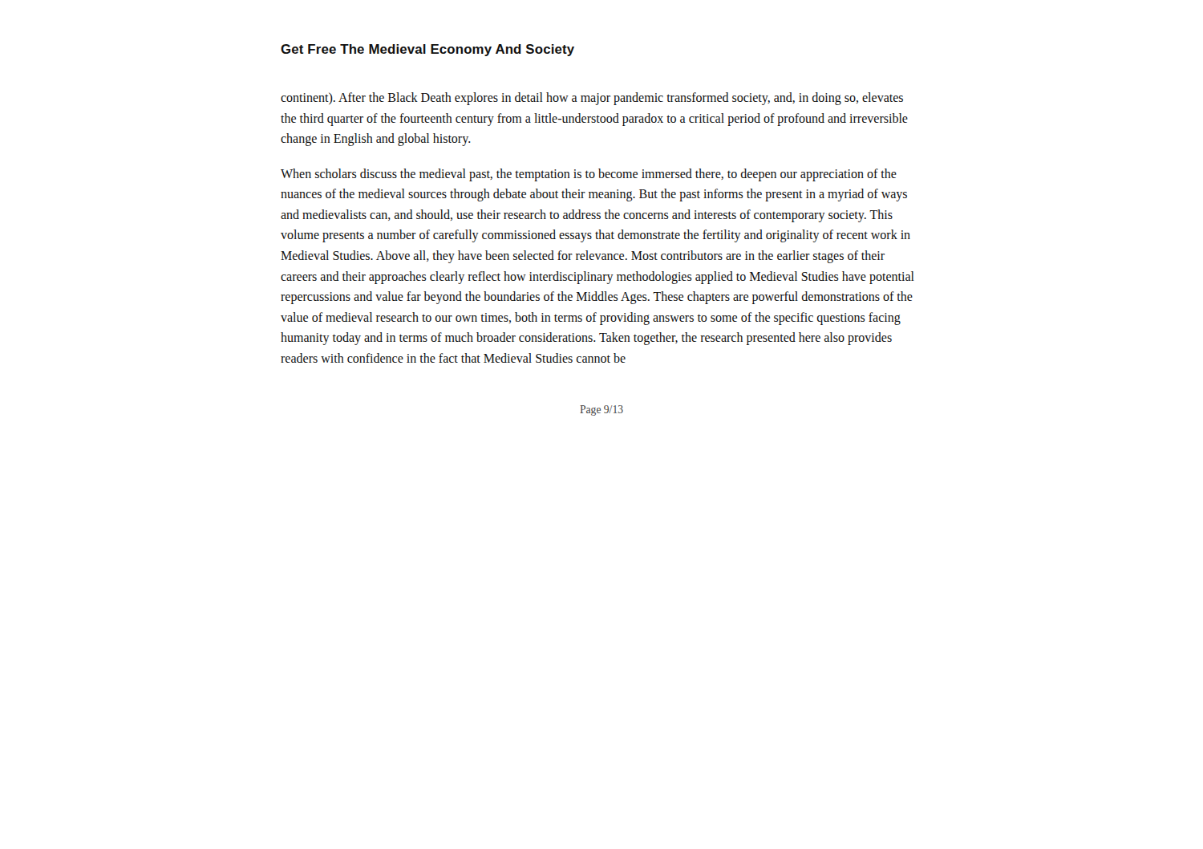Get Free The Medieval Economy And Society
continent). After the Black Death explores in detail how a major pandemic transformed society, and, in doing so, elevates the third quarter of the fourteenth century from a little-understood paradox to a critical period of profound and irreversible change in English and global history.
When scholars discuss the medieval past, the temptation is to become immersed there, to deepen our appreciation of the nuances of the medieval sources through debate about their meaning. But the past informs the present in a myriad of ways and medievalists can, and should, use their research to address the concerns and interests of contemporary society. This volume presents a number of carefully commissioned essays that demonstrate the fertility and originality of recent work in Medieval Studies. Above all, they have been selected for relevance. Most contributors are in the earlier stages of their careers and their approaches clearly reflect how interdisciplinary methodologies applied to Medieval Studies have potential repercussions and value far beyond the boundaries of the Middles Ages. These chapters are powerful demonstrations of the value of medieval research to our own times, both in terms of providing answers to some of the specific questions facing humanity today and in terms of much broader considerations. Taken together, the research presented here also provides readers with confidence in the fact that Medieval Studies cannot be
Page 9/13